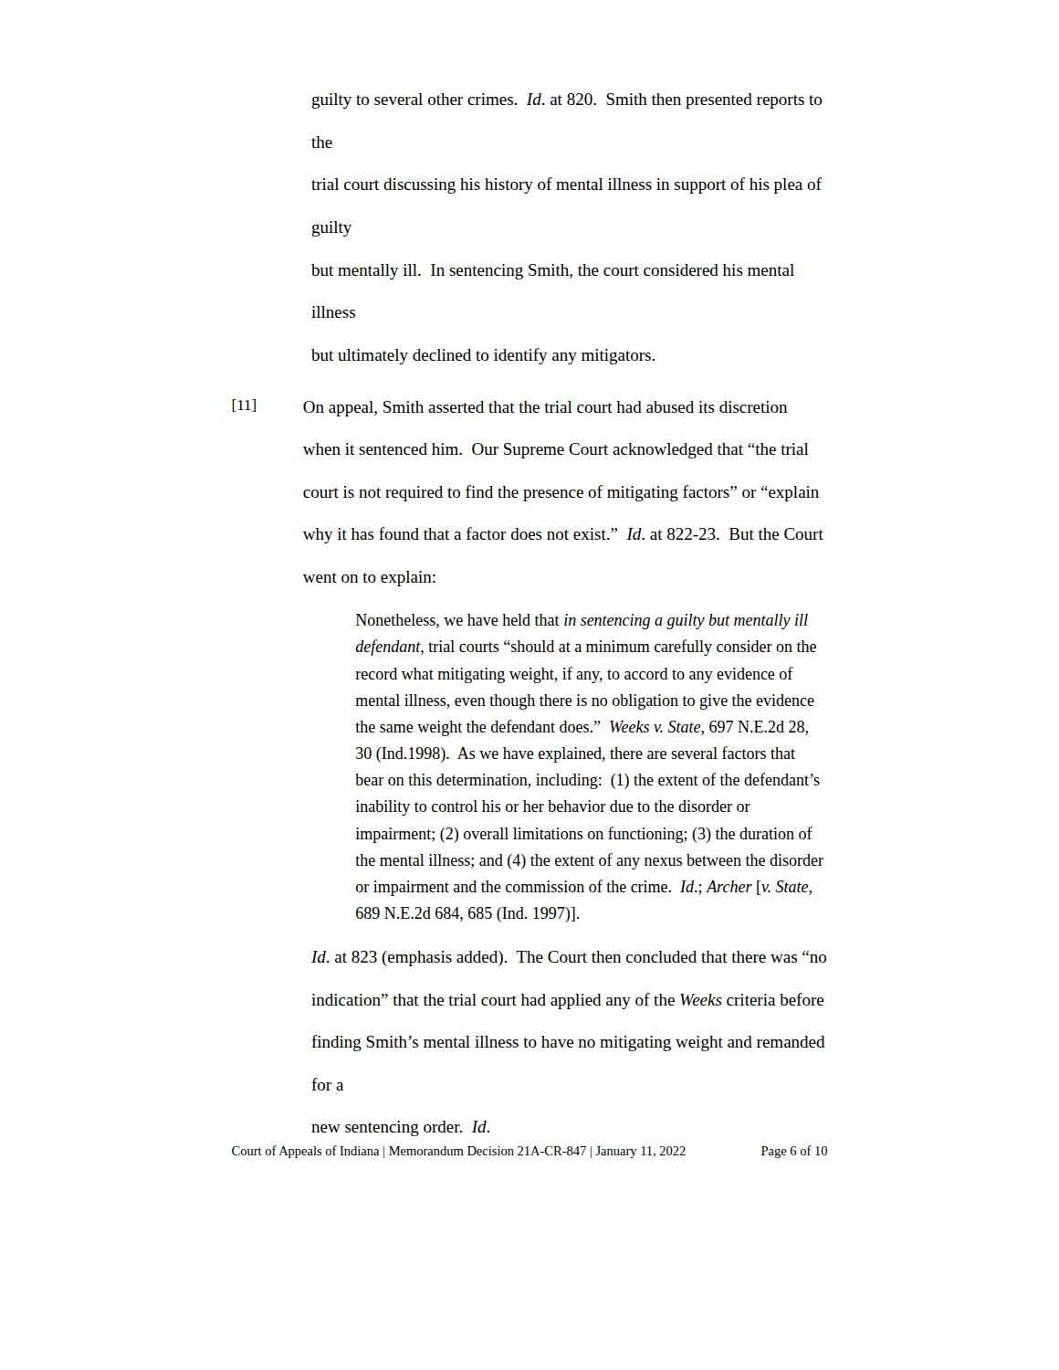guilty to several other crimes. Id. at 820. Smith then presented reports to the
trial court discussing his history of mental illness in support of his plea of guilty
but mentally ill. In sentencing Smith, the court considered his mental illness
but ultimately declined to identify any mitigators.
[11]
On appeal, Smith asserted that the trial court had abused its discretion when it sentenced him. Our Supreme Court acknowledged that “the trial court is not required to find the presence of mitigating factors” or “explain why it has found that a factor does not exist.” Id. at 822-23. But the Court went on to explain:
Nonetheless, we have held that in sentencing a guilty but mentally ill defendant, trial courts “should at a minimum carefully consider on the record what mitigating weight, if any, to accord to any evidence of mental illness, even though there is no obligation to give the evidence the same weight the defendant does.” Weeks v. State, 697 N.E.2d 28, 30 (Ind.1998). As we have explained, there are several factors that bear on this determination, including: (1) the extent of the defendant’s inability to control his or her behavior due to the disorder or impairment; (2) overall limitations on functioning; (3) the duration of the mental illness; and (4) the extent of any nexus between the disorder or impairment and the commission of the crime. Id.; Archer [v. State, 689 N.E.2d 684, 685 (Ind. 1997)].
Id. at 823 (emphasis added). The Court then concluded that there was “no
indication” that the trial court had applied any of the Weeks criteria before
finding Smith’s mental illness to have no mitigating weight and remanded for a
new sentencing order. Id.
Court of Appeals of Indiana | Memorandum Decision 21A-CR-847 | January 11, 2022
Page 6 of 10